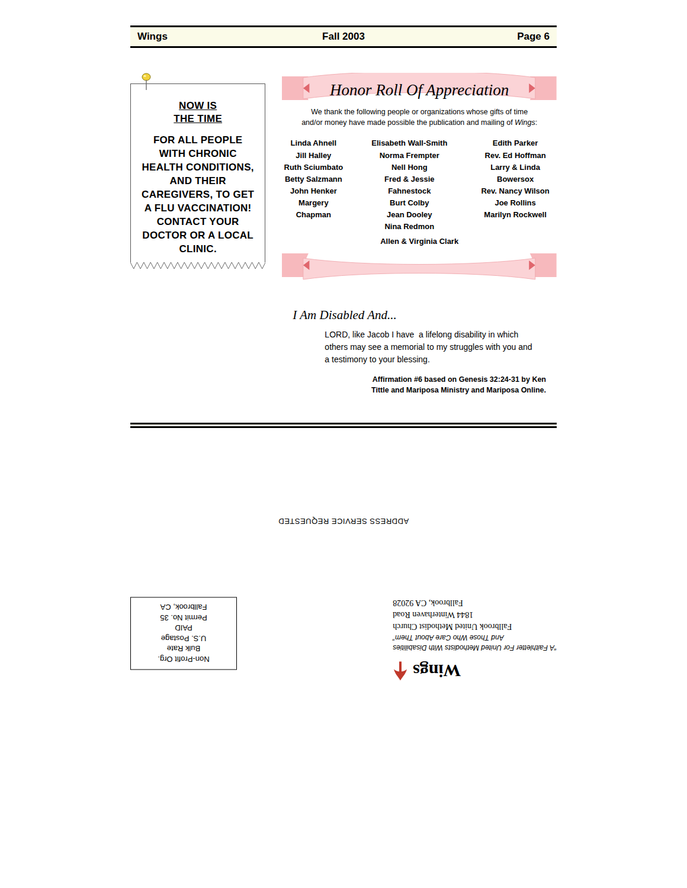Wings
Fall 2003
Page 6
NOW IS
THE TIME
FOR ALL PEOPLE WITH CHRONIC HEALTH CONDITIONS, AND THEIR CAREGIVERS, TO GET A FLU VACCINATION! CONTACT YOUR DOCTOR OR A LOCAL CLINIC.
Honor Roll Of Appreciation
We thank the following people or organizations whose gifts of time and/or money have made possible the publication and mailing of Wings:
Linda Ahnell
Jill Halley
Ruth Sciumbato
Betty Salzmann
John Henker
Margery Chapman
Elisabeth Wall-Smith
Norma Frempter
Nell Hong
Fred & Jessie Fahnestock
Burt Colby
Jean Dooley
Nina Redmon
Edith Parker
Rev. Ed Hoffman
Larry & Linda Bowersox
Rev. Nancy Wilson
Joe Rollins
Marilyn Rockwell
Allen & Virginia Clark
I Am Disabled And...
LORD, like Jacob I have a lifelong disability in which others may see a memorial to my struggles with you and a testimony to your blessing.
Affirmation #6 based on Genesis 32:24-31 by Ken
Tittle and Mariposa Ministry and Mariposa Online.
Wings
“A Faithletter For United Methodists With Disabilities
And Those Who Care About Them”
Fallbrook United Methodist Church
1844 Winterhaven Road
Fallbrook, CA 92028
Non-Profit Org.
Bulk Rate
U.S. Postage
PAID
Permit No. 35
Fallbrook, CA
ADDRESS SERVICE REQUESTED